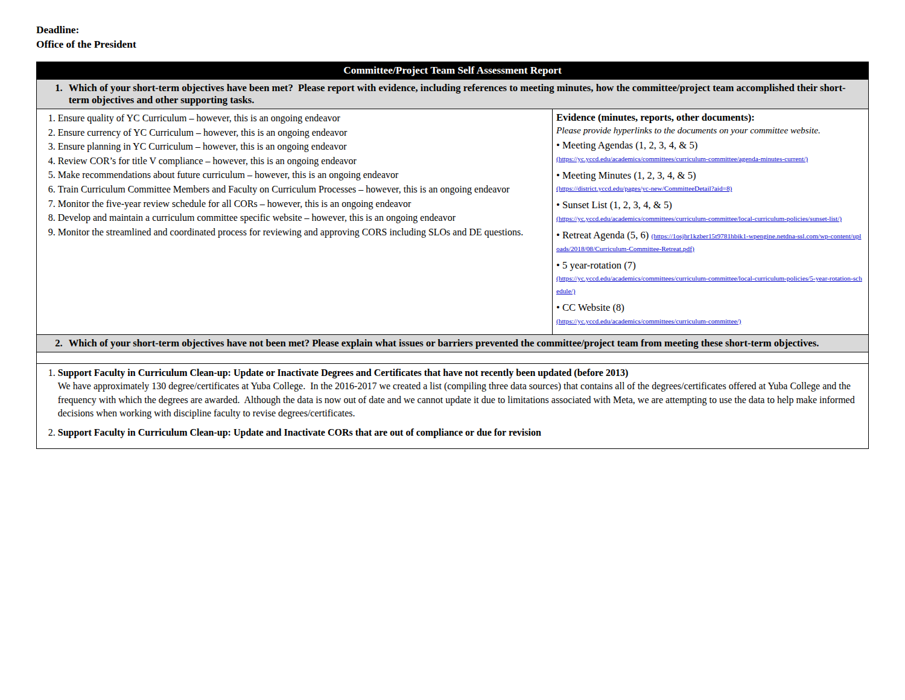Deadline:
Office of the President
| Committee/Project Team Self Assessment Report |
| 1. Which of your short-term objectives have been met? Please report with evidence, including references to meeting minutes, how the committee/project team accomplished their short-term objectives and other supporting tasks. |
| Ensure quality of YC Curriculum – however, this is an ongoing endeavor Ensure currency of YC Curriculum – however, this is an ongoing endeavor Ensure planning in YC Curriculum – however, this is an ongoing endeavor Review COR’s for title V compliance – however, this is an ongoing endeavor Make recommendations about future curriculum – however, this is an ongoing endeavor Train Curriculum Committee Members and Faculty on Curriculum Processes – however, this is an ongoing endeavor Monitor the five-year review schedule for all CORs – however, this is an ongoing endeavor Develop and maintain a curriculum committee specific website – however, this is an ongoing endeavor Monitor the streamlined and coordinated process for reviewing and approving CORS including SLOs and DE questions. | Evidence (minutes, reports, other documents): Please provide hyperlinks to the documents on your committee website. • Meeting Agendas (1, 2, 3, 4, & 5) (https://yc.yccd.edu/academics/committees/curriculum-committee/agenda-minutes-current/) • Meeting Minutes (1, 2, 3, 4, & 5) (https://district.yccd.edu/pages/yc-new/CommitteeDetail?aid=8) • Sunset List (1, 2, 3, 4, & 5) (https://yc.yccd.edu/academics/committees/curriculum-committee/local-curriculum-policies/sunset-list/) • Retreat Agenda (5, 6) (https://1osjhr1kzber15t9781hbik1-wpengine.netdna-ssl.com/wp-content/uploads/2018/08/Curriculum-Committee-Retreat.pdf) • 5 year-rotation (7) (https://yc.yccd.edu/academics/committees/curriculum-committee/local-curriculum-policies/5-year-rotation-schedule/) • CC Website (8) (https://yc.yccd.edu/academics/committees/curriculum-committee/) |
| 2. Which of your short-term objectives have not been met? Please explain what issues or barriers prevented the committee/project team from meeting these short-term objectives. |
| Support Faculty in Curriculum Clean-up: Update or Inactivate Degrees and Certificates that have not recently been updated (before 2013) We have approximately 130 degree/certificates at Yuba College. In the 2016-2017 we created a list (compiling three data sources) that contains all of the degrees/certificates offered at Yuba College and the frequency with which the degrees are awarded. Although the data is now out of date and we cannot update it due to limitations associated with Meta, we are attempting to use the data to help make informed decisions when working with discipline faculty to revise degrees/certificates. Support Faculty in Curriculum Clean-up: Update and Inactivate CORs that are out of compliance or due for revision |